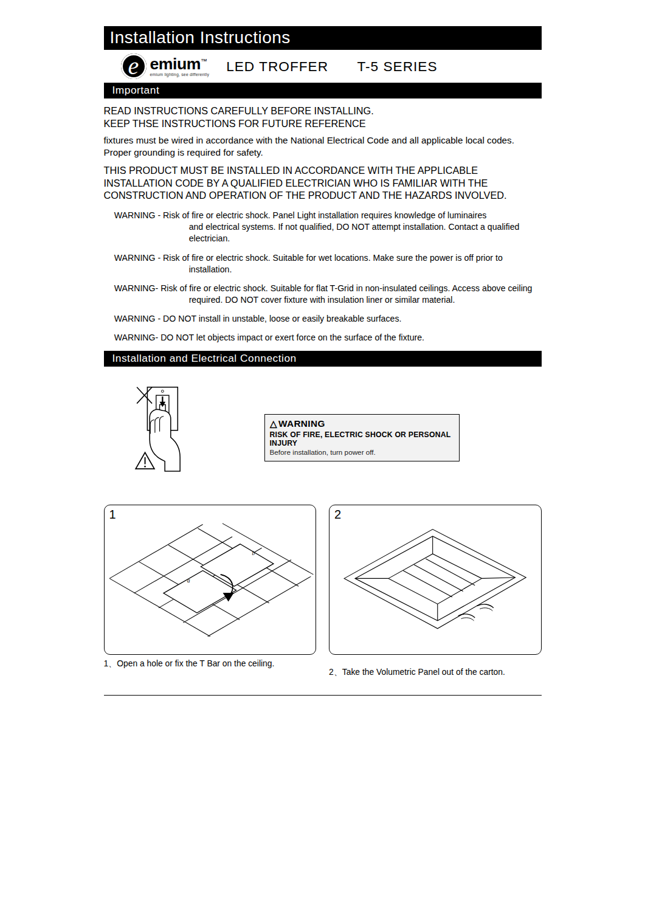Installation Instructions
e
emium™
emium lighting, see differently
LED TROFFER T-5 SERIES
Important
READ INSTRUCTIONS CAREFULLY BEFORE INSTALLING.
KEEP THSE INSTRUCTIONS FOR FUTURE REFERENCE
fixtures must be wired in accordance with the National Electrical Code and all applicable local codes. Proper grounding is required for safety.
THIS PRODUCT MUST BE INSTALLED IN ACCORDANCE WITH THE APPLICABLE INSTALLATION CODE BY A QUALIFIED ELECTRICIAN WHO IS FAMILIAR WITH THE CONSTRUCTION AND OPERATION OF THE PRODUCT AND THE HAZARDS INVOLVED.
WARNING - Risk of fire or electric shock. Panel Light installation requires knowledge of luminaires and electrical systems. If not qualified, DO NOT attempt installation. Contact a qualified electrician.
WARNING - Risk of fire or electric shock. Suitable for wet locations. Make sure the power is off prior to installation.
WARNING- Risk of fire or electric shock. Suitable for flat T-Grid in non-insulated ceilings. Access above ceiling required. DO NOT cover fixture with insulation liner or similar material.
WARNING - DO NOT install in unstable, loose or easily breakable surfaces.
WARNING- DO NOT let objects impact or exert force on the surface of the fixture.
Installation and Electrical Connection
△WARNING
RISK OF FIRE, ELECTRIC SHOCK OR PERSONAL INJURY
Before installation, turn power off.
1 a b
1、Open a hole or fix the T Bar on the ceiling.
2
2、Take the Volumetric Panel out of the carton.